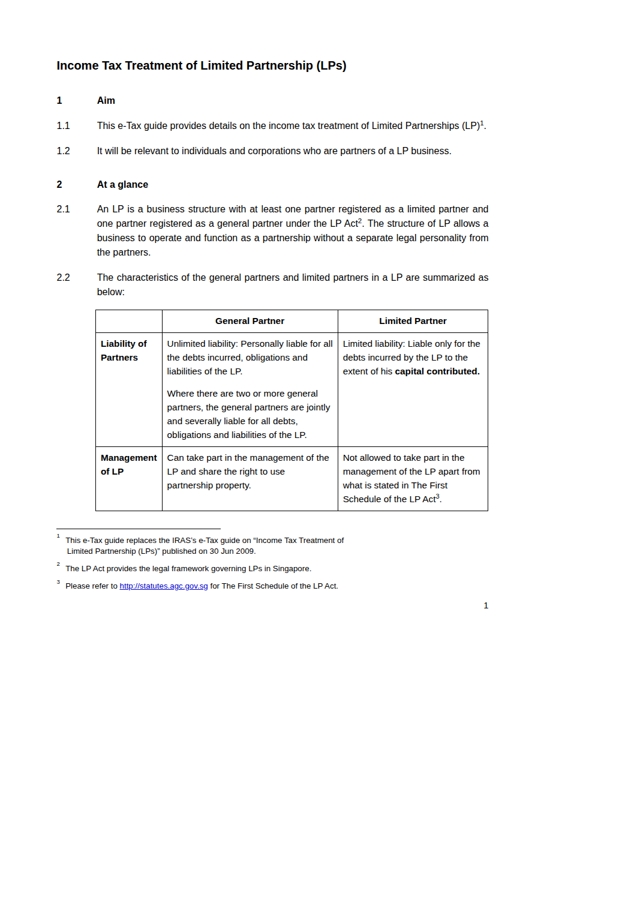Income Tax Treatment of Limited Partnership (LPs)
1
Aim
1.1 This e-Tax guide provides details on the income tax treatment of Limited Partnerships (LP)1.
1.2 It will be relevant to individuals and corporations who are partners of a LP business.
2
At a glance
2.1 An LP is a business structure with at least one partner registered as a limited partner and one partner registered as a general partner under the LP Act2. The structure of LP allows a business to operate and function as a partnership without a separate legal personality from the partners.
2.2 The characteristics of the general partners and limited partners in a LP are summarized as below:
| | General Partner | Limited Partner |
| --- | --- | --- |
| Liability of Partners | Unlimited liability: Personally liable for all the debts incurred, obligations and liabilities of the LP. Where there are two or more general partners, the general partners are jointly and severally liable for all debts, obligations and liabilities of the LP. | Limited liability: Liable only for the debts incurred by the LP to the extent of his capital contributed. |
| Management of LP | Can take part in the management of the LP and share the right to use partnership property. | Not allowed to take part in the management of the LP apart from what is stated in The First Schedule of the LP Act 3 . |
1 This e-Tax guide replaces the IRAS’s e-Tax guide on “Income Tax Treatment of Limited Partnership (LPs)” published on 30 Jun 2009.
2 The LP Act provides the legal framework governing LPs in Singapore.
3 Please refer to http://statutes.agc.gov.sg for The First Schedule of the LP Act.
1